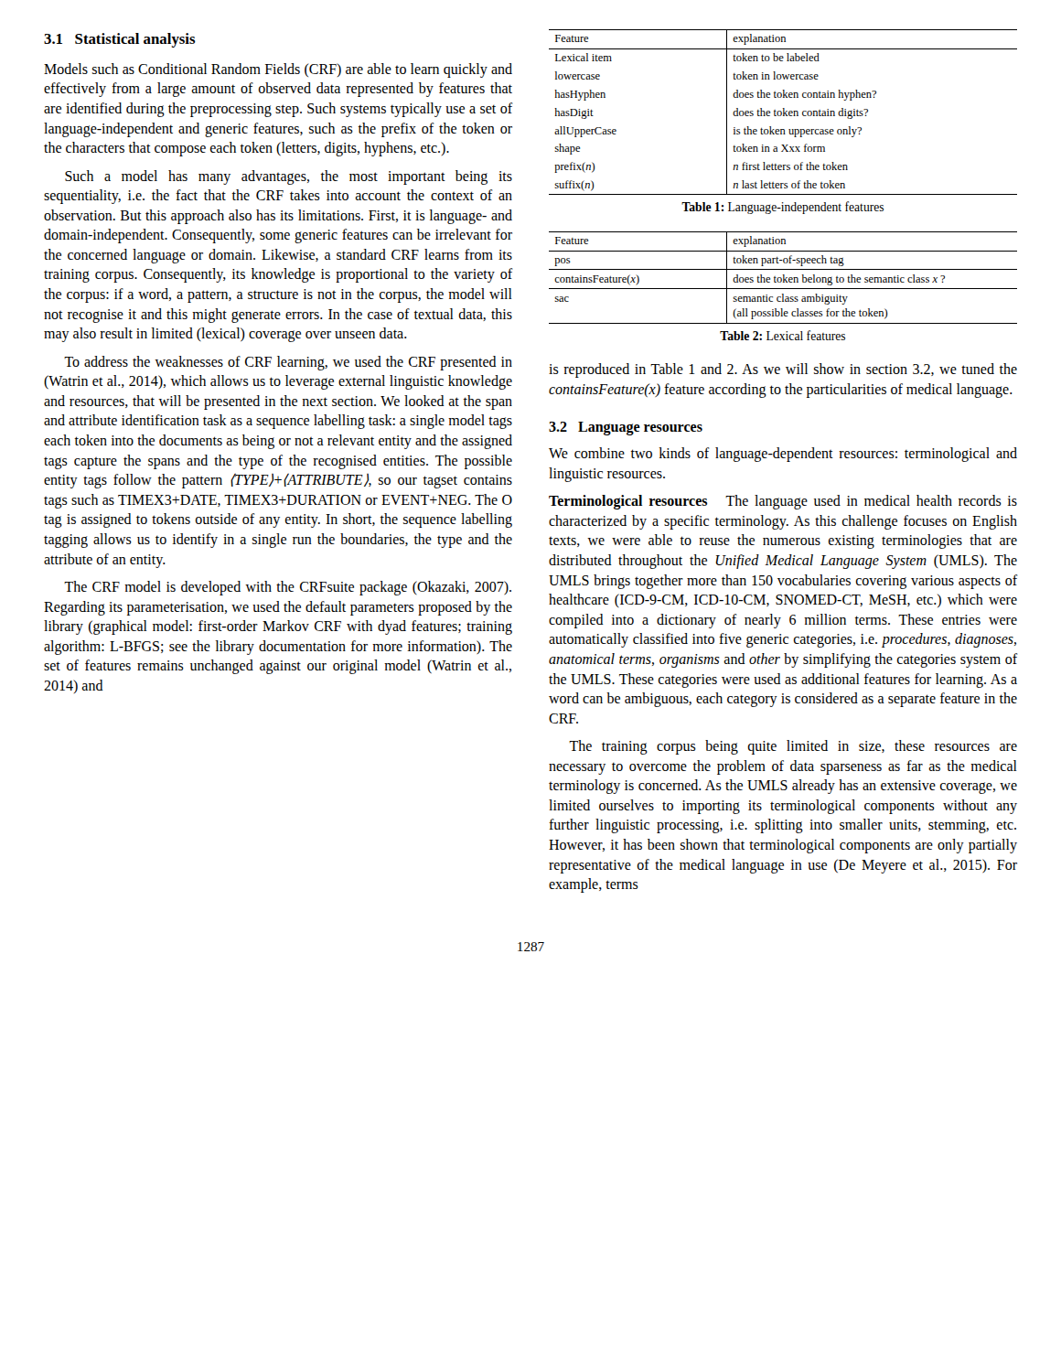3.1 Statistical analysis
Models such as Conditional Random Fields (CRF) are able to learn quickly and effectively from a large amount of observed data represented by features that are identified during the preprocessing step. Such systems typically use a set of language-independent and generic features, such as the prefix of the token or the characters that compose each token (letters, digits, hyphens, etc.).
Such a model has many advantages, the most important being its sequentiality, i.e. the fact that the CRF takes into account the context of an observation. But this approach also has its limitations. First, it is language- and domain-independent. Consequently, some generic features can be irrelevant for the concerned language or domain. Likewise, a standard CRF learns from its training corpus. Consequently, its knowledge is proportional to the variety of the corpus: if a word, a pattern, a structure is not in the corpus, the model will not recognise it and this might generate errors. In the case of textual data, this may also result in limited (lexical) coverage over unseen data.
To address the weaknesses of CRF learning, we used the CRF presented in (Watrin et al., 2014), which allows us to leverage external linguistic knowledge and resources, that will be presented in the next section. We looked at the span and attribute identification task as a sequence labelling task: a single model tags each token into the documents as being or not a relevant entity and the assigned tags capture the spans and the type of the recognised entities. The possible entity tags follow the pattern ⟨TYPE⟩+⟨ATTRIBUTE⟩, so our tagset contains tags such as TIMEX3+DATE, TIMEX3+DURATION or EVENT+NEG. The O tag is assigned to tokens outside of any entity. In short, the sequence labelling tagging allows us to identify in a single run the boundaries, the type and the attribute of an entity.
The CRF model is developed with the CRFsuite package (Okazaki, 2007). Regarding its parameterisation, we used the default parameters proposed by the library (graphical model: first-order Markov CRF with dyad features; training algorithm: L-BFGS; see the library documentation for more information). The set of features remains unchanged against our original model (Watrin et al., 2014) and
| Feature | explanation |
| --- | --- |
| Lexical item | token to be labeled |
| lowercase | token in lowercase |
| hasHyphen | does the token contain hyphen? |
| hasDigit | does the token contain digits? |
| allUpperCase | is the token uppercase only? |
| shape | token in a Xxx form |
| prefix( n ) | n first letters of the token |
| suffix( n ) | n last letters of the token |
Table 1: Language-independent features
| Feature | explanation |
| --- | --- |
| pos | token part-of-speech tag |
| containsFeature( x ) | does the token belong to the semantic class x ? |
| sac | semantic class ambiguity (all possible classes for the token) |
Table 2: Lexical features
is reproduced in Table 1 and 2. As we will show in section 3.2, we tuned the containsFeature(x) feature according to the particularities of medical language.
3.2 Language resources
We combine two kinds of language-dependent resources: terminological and linguistic resources.
Terminological resources The language used in medical health records is characterized by a specific terminology. As this challenge focuses on English texts, we were able to reuse the numerous existing terminologies that are distributed throughout the Unified Medical Language System (UMLS). The UMLS brings together more than 150 vocabularies covering various aspects of healthcare (ICD-9-CM, ICD-10-CM, SNOMED-CT, MeSH, etc.) which were compiled into a dictionary of nearly 6 million terms. These entries were automatically classified into five generic categories, i.e. procedures, diagnoses, anatomical terms, organisms and other by simplifying the categories system of the UMLS. These categories were used as additional features for learning. As a word can be ambiguous, each category is considered as a separate feature in the CRF.
The training corpus being quite limited in size, these resources are necessary to overcome the problem of data sparseness as far as the medical terminology is concerned. As the UMLS already has an extensive coverage, we limited ourselves to importing its terminological components without any further linguistic processing, i.e. splitting into smaller units, stemming, etc. However, it has been shown that terminological components are only partially representative of the medical language in use (De Meyere et al., 2015). For example, terms
1287